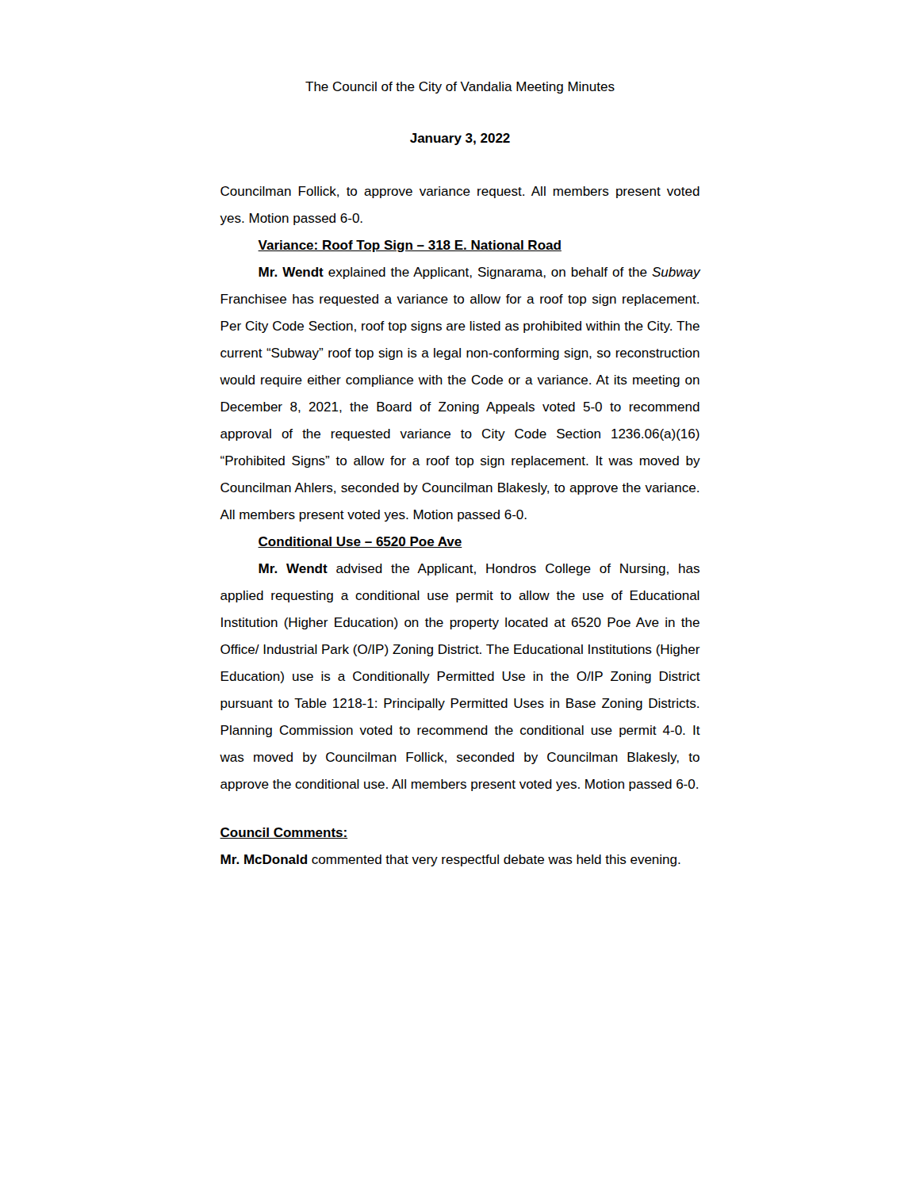The Council of the City of Vandalia Meeting Minutes
January 3, 2022
Councilman Follick, to approve variance request. All members present voted yes. Motion passed 6-0.
Variance: Roof Top Sign – 318 E. National Road
Mr. Wendt explained the Applicant, Signarama, on behalf of the Subway Franchisee has requested a variance to allow for a roof top sign replacement. Per City Code Section, roof top signs are listed as prohibited within the City. The current “Subway” roof top sign is a legal non-conforming sign, so reconstruction would require either compliance with the Code or a variance. At its meeting on December 8, 2021, the Board of Zoning Appeals voted 5-0 to recommend approval of the requested variance to City Code Section 1236.06(a)(16) “Prohibited Signs” to allow for a roof top sign replacement. It was moved by Councilman Ahlers, seconded by Councilman Blakesly, to approve the variance. All members present voted yes. Motion passed 6-0.
Conditional Use – 6520 Poe Ave
Mr. Wendt advised the Applicant, Hondros College of Nursing, has applied requesting a conditional use permit to allow the use of Educational Institution (Higher Education) on the property located at 6520 Poe Ave in the Office/ Industrial Park (O/IP) Zoning District. The Educational Institutions (Higher Education) use is a Conditionally Permitted Use in the O/IP Zoning District pursuant to Table 1218-1: Principally Permitted Uses in Base Zoning Districts. Planning Commission voted to recommend the conditional use permit 4-0. It was moved by Councilman Follick, seconded by Councilman Blakesly, to approve the conditional use. All members present voted yes. Motion passed 6-0.
Council Comments:
Mr. McDonald commented that very respectful debate was held this evening.